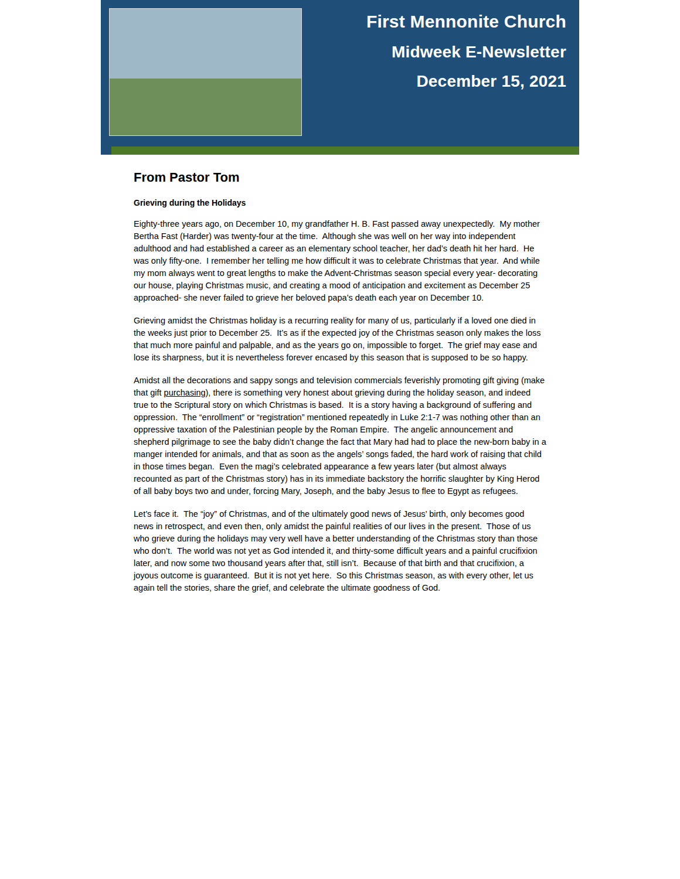First Mennonite Church
Midweek E-Newsletter
December 15, 2021
From Pastor Tom
Grieving during the Holidays
Eighty-three years ago, on December 10, my grandfather H. B. Fast passed away unexpectedly. My mother Bertha Fast (Harder) was twenty-four at the time. Although she was well on her way into independent adulthood and had established a career as an elementary school teacher, her dad’s death hit her hard. He was only fifty-one. I remember her telling me how difficult it was to celebrate Christmas that year. And while my mom always went to great lengths to make the Advent-Christmas season special every year- decorating our house, playing Christmas music, and creating a mood of anticipation and excitement as December 25 approached- she never failed to grieve her beloved papa’s death each year on December 10.
Grieving amidst the Christmas holiday is a recurring reality for many of us, particularly if a loved one died in the weeks just prior to December 25. It’s as if the expected joy of the Christmas season only makes the loss that much more painful and palpable, and as the years go on, impossible to forget. The grief may ease and lose its sharpness, but it is nevertheless forever encased by this season that is supposed to be so happy.
Amidst all the decorations and sappy songs and television commercials feverishly promoting gift giving (make that gift purchasing), there is something very honest about grieving during the holiday season, and indeed true to the Scriptural story on which Christmas is based. It is a story having a background of suffering and oppression. The “enrollment” or “registration” mentioned repeatedly in Luke 2:1-7 was nothing other than an oppressive taxation of the Palestinian people by the Roman Empire. The angelic announcement and shepherd pilgrimage to see the baby didn’t change the fact that Mary had had to place the new-born baby in a manger intended for animals, and that as soon as the angels’ songs faded, the hard work of raising that child in those times began. Even the magi’s celebrated appearance a few years later (but almost always recounted as part of the Christmas story) has in its immediate backstory the horrific slaughter by King Herod of all baby boys two and under, forcing Mary, Joseph, and the baby Jesus to flee to Egypt as refugees.
Let’s face it. The “joy” of Christmas, and of the ultimately good news of Jesus’ birth, only becomes good news in retrospect, and even then, only amidst the painful realities of our lives in the present. Those of us who grieve during the holidays may very well have a better understanding of the Christmas story than those who don’t. The world was not yet as God intended it, and thirty-some difficult years and a painful crucifixion later, and now some two thousand years after that, still isn’t. Because of that birth and that crucifixion, a joyous outcome is guaranteed. But it is not yet here. So this Christmas season, as with every other, let us again tell the stories, share the grief, and celebrate the ultimate goodness of God.